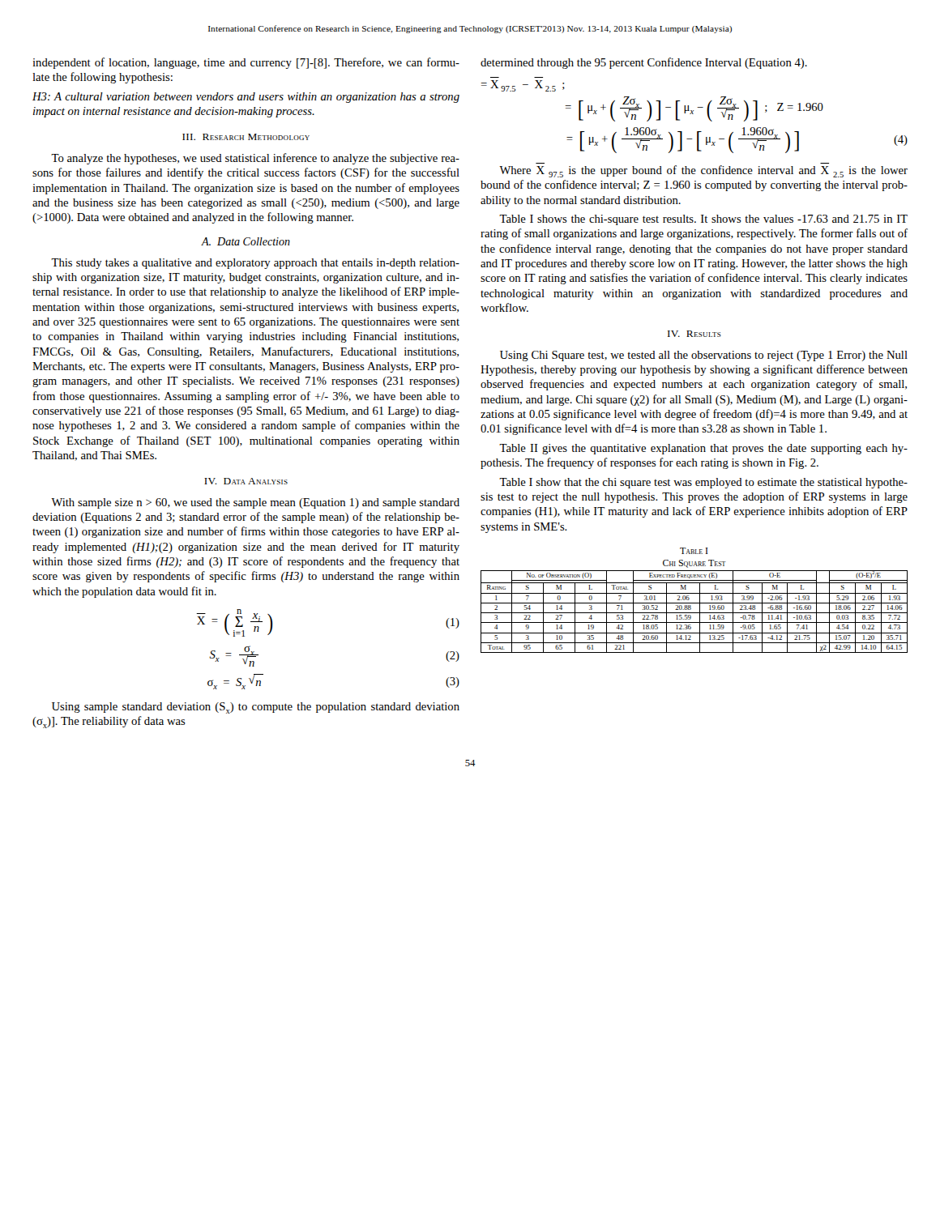International Conference on Research in Science, Engineering and Technology (ICRSET'2013) Nov. 13-14, 2013 Kuala Lumpur (Malaysia)
independent of location, language, time and currency [7]-[8]. Therefore, we can formulate the following hypothesis:
H3: A cultural variation between vendors and users within an organization has a strong impact on internal resistance and decision-making process.
III. Research Methodology
To analyze the hypotheses, we used statistical inference to analyze the subjective reasons for those failures and identify the critical success factors (CSF) for the successful implementation in Thailand. The organization size is based on the number of employees and the business size has been categorized as small (<250), medium (<500), and large (>1000). Data were obtained and analyzed in the following manner.
A. Data Collection
This study takes a qualitative and exploratory approach that entails in-depth relationship with organization size, IT maturity, budget constraints, organization culture, and internal resistance. In order to use that relationship to analyze the likelihood of ERP implementation within those organizations, semi-structured interviews with business experts, and over 325 questionnaires were sent to 65 organizations. The questionnaires were sent to companies in Thailand within varying industries including Financial institutions, FMCGs, Oil & Gas, Consulting, Retailers, Manufacturers, Educational institutions, Merchants, etc. The experts were IT consultants, Managers, Business Analysts, ERP program managers, and other IT specialists. We received 71% responses (231 responses) from those questionnaires. Assuming a sampling error of +/- 3%, we have been able to conservatively use 221 of those responses (95 Small, 65 Medium, and 61 Large) to diagnose hypotheses 1, 2 and 3. We considered a random sample of companies within the Stock Exchange of Thailand (SET 100), multinational companies operating within Thailand, and Thai SMEs.
IV. Data Analysis
With sample size n > 60, we used the sample mean (Equation 1) and sample standard deviation (Equations 2 and 3; standard error of the sample mean) of the relationship between (1) organization size and number of firms within those categories to have ERP already implemented (H1);(2) organization size and the mean derived for IT maturity within those sized firms (H2); and (3) IT score of respondents and the frequency that score was given by respondents of specific firms (H3) to understand the range within which the population data would fit in.
X = ( n Σ i=1 xi n )
(1)
Sx = σx n
(2)
σx = Sx n
(3)
Using sample standard deviation (Sx) to compute the population standard deviation (σx)]. The reliability of data was
determined through the 95 percent Confidence Interval (Equation 4).
= X 97.5 − X 2.5 ;
= [ μx + ( Zσx n ) ] − [ μx − ( Zσx n ) ] ; Z = 1.960
= [ μx + ( 1.960σx n ) ] − [ μx − ( 1.960σx n ) ]
(4)
Where X 97.5 is the upper bound of the confidence interval and X 2.5 is the lower bound of the confidence interval; Z = 1.960 is computed by converting the interval probability to the normal standard distribution.
Table I shows the chi-square test results. It shows the values -17.63 and 21.75 in IT rating of small organizations and large organizations, respectively. The former falls out of the confidence interval range, denoting that the companies do not have proper standard and IT procedures and thereby score low on IT rating. However, the latter shows the high score on IT rating and satisfies the variation of confidence interval. This clearly indicates technological maturity within an organization with standardized procedures and workflow.
IV. Results
Using Chi Square test, we tested all the observations to reject (Type 1 Error) the Null Hypothesis, thereby proving our hypothesis by showing a significant difference between observed frequencies and expected numbers at each organization category of small, medium, and large. Chi square (χ2) for all Small (S), Medium (M), and Large (L) organizations at 0.05 significance level with degree of freedom (df)=4 is more than 9.49, and at 0.01 significance level with df=4 is more than s3.28 as shown in Table 1.
Table II gives the quantitative explanation that proves the date supporting each hypothesis. The frequency of responses for each rating is shown in Fig. 2.
Table I show that the chi square test was employed to estimate the statistical hypothesis test to reject the null hypothesis. This proves the adoption of ERP systems in large companies (H1), while IT maturity and lack of ERP experience inhibits adoption of ERP systems in SME's.
Table I Chi Square Test
| | No. of Observation (O) | | Expected Frequency (E) | O-E | | (O-E) 2 /E |
| --- | --- | --- | --- | --- | --- | --- |
| Rating | S | M | L | Total | S | M | L | S | M | L | | S | M | L |
| 1 | 7 | 0 | 0 | 7 | 3.01 | 2.06 | 1.93 | 3.99 | -2.06 | -1.93 | | 5.29 | 2.06 | 1.93 |
| 2 | 54 | 14 | 3 | 71 | 30.52 | 20.88 | 19.60 | 23.48 | -6.88 | -16.60 | | 18.06 | 2.27 | 14.06 |
| 3 | 22 | 27 | 4 | 53 | 22.78 | 15.59 | 14.63 | -0.78 | 11.41 | -10.63 | | 0.03 | 8.35 | 7.72 |
| 4 | 9 | 14 | 19 | 42 | 18.05 | 12.36 | 11.59 | -9.05 | 1.65 | 7.41 | | 4.54 | 0.22 | 4.73 |
| 5 | 3 | 10 | 35 | 48 | 20.60 | 14.12 | 13.25 | -17.63 | -4.12 | 21.75 | | 15.07 | 1.20 | 35.71 |
| Total | 95 | 65 | 61 | 221 | | | | | | | χ2 | 42.99 | 14.10 | 64.15 |
54